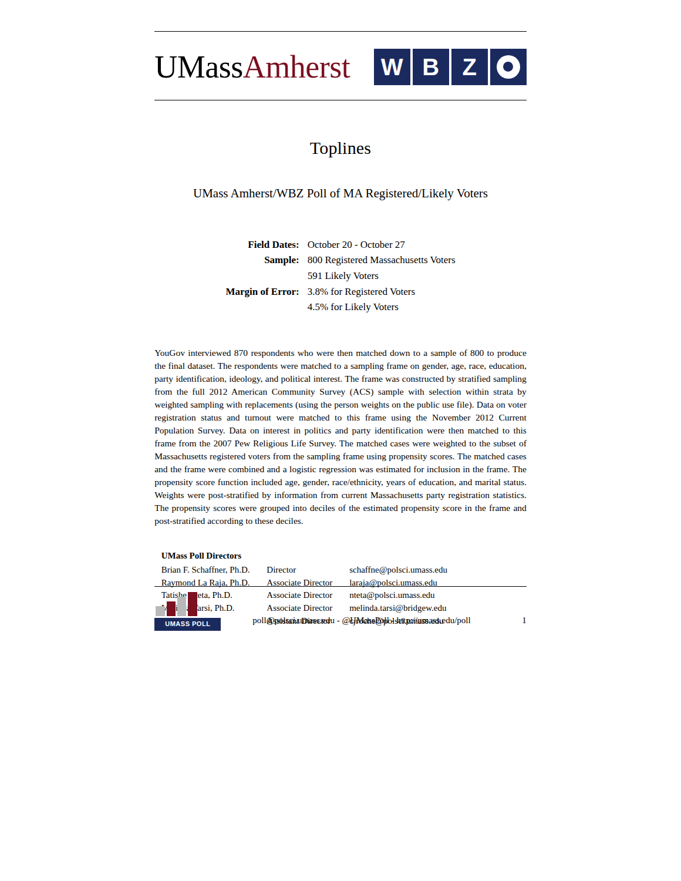UMass Amherst
W
B
Z
Toplines
UMass Amherst/WBZ Poll of MA Registered/Likely Voters
| Field Dates: | October 20 - October 27 |
| Sample: | 800 Registered Massachusetts Voters |
| | 591 Likely Voters |
| Margin of Error: | 3.8% for Registered Voters |
| | 4.5% for Likely Voters |
YouGov interviewed 870 respondents who were then matched down to a sample of 800 to produce the final dataset. The respondents were matched to a sampling frame on gender, age, race, education, party identification, ideology, and political interest. The frame was constructed by stratified sampling from the full 2012 American Community Survey (ACS) sample with selection within strata by weighted sampling with replacements (using the person weights on the public use file). Data on voter registration status and turnout were matched to this frame using the November 2012 Current Population Survey. Data on interest in politics and party identification were then matched to this frame from the 2007 Pew Religious Life Survey. The matched cases were weighted to the subset of Massachusetts registered voters from the sampling frame using propensity scores. The matched cases and the frame were combined and a logistic regression was estimated for inclusion in the frame. The propensity score function included age, gender, race/ethnicity, years of education, and marital status. Weights were post-stratified by information from current Massachusetts party registration statistics. The propensity scores were grouped into deciles of the estimated propensity score in the frame and post-stratified according to these deciles.
UMass Poll Directors
| Brian F. Schaffner, Ph.D. | Director | schaffne@polsci.umass.edu |
| Raymond La Raja, Ph.D. | Associate Director | laraja@polsci.umass.edu |
| Tatishe Nteta, Ph.D. | Associate Director | nteta@polsci.umass.edu |
| Melinda Tarsi, Ph.D. | Associate Director | melinda.tarsi@bridgew.edu |
| Cameron Roche | Assistant Director | cjroche@polsci.umass.edu |
UMASS POLL
poll@polsci.umass.edu - @UMassPoll - http://umass.edu/poll
1